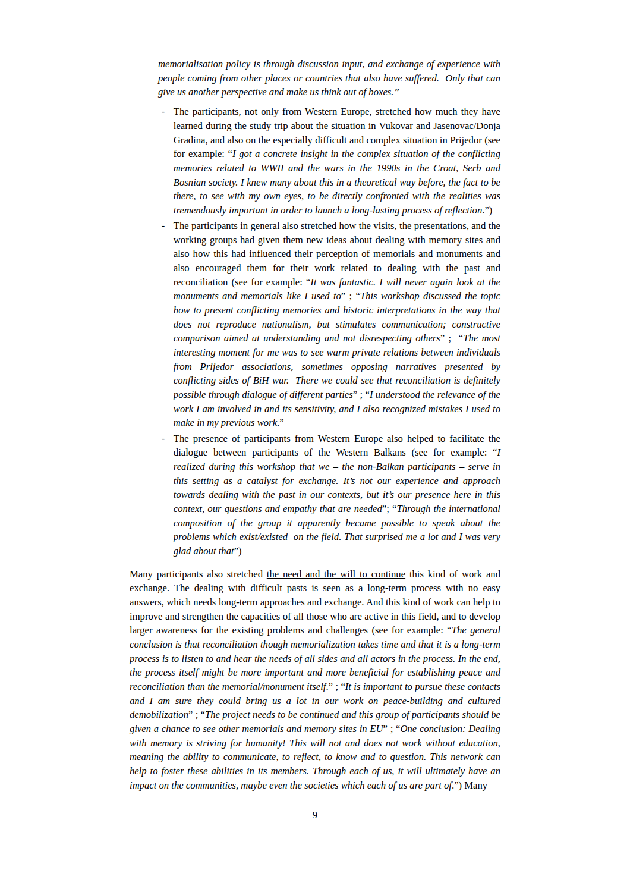memorialisation policy is through discussion input, and exchange of experience with people coming from other places or countries that also have suffered. Only that can give us another perspective and make us think out of boxes.”
The participants, not only from Western Europe, stretched how much they have learned during the study trip about the situation in Vukovar and Jasenovac/Donja Gradina, and also on the especially difficult and complex situation in Prijedor (see for example: “I got a concrete insight in the complex situation of the conflicting memories related to WWII and the wars in the 1990s in the Croat, Serb and Bosnian society. I knew many about this in a theoretical way before, the fact to be there, to see with my own eyes, to be directly confronted with the realities was tremendously important in order to launch a long-lasting process of reflection.”)
The participants in general also stretched how the visits, the presentations, and the working groups had given them new ideas about dealing with memory sites and also how this had influenced their perception of memorials and monuments and also encouraged them for their work related to dealing with the past and reconciliation (see for example: “It was fantastic. I will never again look at the monuments and memorials like I used to” ; “This workshop discussed the topic how to present conflicting memories and historic interpretations in the way that does not reproduce nationalism, but stimulates communication; constructive comparison aimed at understanding and not disrespecting others” ; “The most interesting moment for me was to see warm private relations between individuals from Prijedor associations, sometimes opposing narratives presented by conflicting sides of BiH war. There we could see that reconciliation is definitely possible through dialogue of different parties” ; “I understood the relevance of the work I am involved in and its sensitivity, and I also recognized mistakes I used to make in my previous work.”
The presence of participants from Western Europe also helped to facilitate the dialogue between participants of the Western Balkans (see for example: “I realized during this workshop that we – the non-Balkan participants – serve in this setting as a catalyst for exchange. It’s not our experience and approach towards dealing with the past in our contexts, but it’s our presence here in this context, our questions and empathy that are needed”; “Through the international composition of the group it apparently became possible to speak about the problems which exist/existed on the field. That surprised me a lot and I was very glad about that”)
Many participants also stretched the need and the will to continue this kind of work and exchange. The dealing with difficult pasts is seen as a long-term process with no easy answers, which needs long-term approaches and exchange. And this kind of work can help to improve and strengthen the capacities of all those who are active in this field, and to develop larger awareness for the existing problems and challenges (see for example: “The general conclusion is that reconciliation though memorialization takes time and that it is a long-term process is to listen to and hear the needs of all sides and all actors in the process. In the end, the process itself might be more important and more beneficial for establishing peace and reconciliation than the memorial/monument itself.” ; “It is important to pursue these contacts and I am sure they could bring us a lot in our work on peace-building and cultured demobilization” ; “The project needs to be continued and this group of participants should be given a chance to see other memorials and memory sites in EU” ; “One conclusion: Dealing with memory is striving for humanity! This will not and does not work without education, meaning the ability to communicate, to reflect, to know and to question. This network can help to foster these abilities in its members. Through each of us, it will ultimately have an impact on the communities, maybe even the societies which each of us are part of.”) Many
9